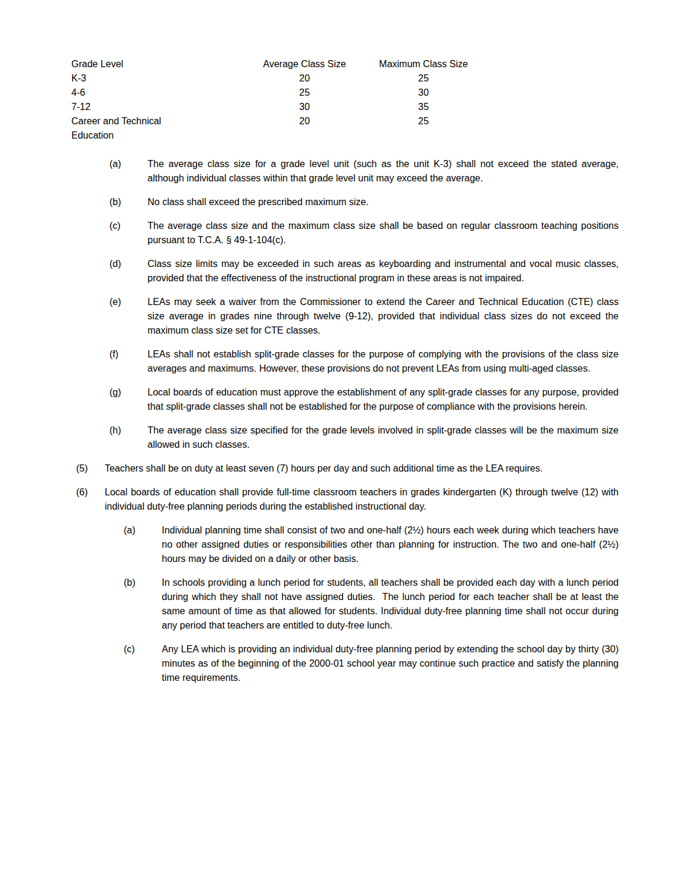| Grade Level | Average Class Size | Maximum Class Size |
| K-3 | 20 | 25 |
| 4-6 | 25 | 30 |
| 7-12 | 30 | 35 |
| Career and Technical Education | 20 | 25 |
(a) The average class size for a grade level unit (such as the unit K-3) shall not exceed the stated average, although individual classes within that grade level unit may exceed the average.
(b) No class shall exceed the prescribed maximum size.
(c) The average class size and the maximum class size shall be based on regular classroom teaching positions pursuant to T.C.A. § 49-1-104(c).
(d) Class size limits may be exceeded in such areas as keyboarding and instrumental and vocal music classes, provided that the effectiveness of the instructional program in these areas is not impaired.
(e) LEAs may seek a waiver from the Commissioner to extend the Career and Technical Education (CTE) class size average in grades nine through twelve (9-12), provided that individual class sizes do not exceed the maximum class size set for CTE classes.
(f) LEAs shall not establish split-grade classes for the purpose of complying with the provisions of the class size averages and maximums. However, these provisions do not prevent LEAs from using multi-aged classes.
(g) Local boards of education must approve the establishment of any split-grade classes for any purpose, provided that split-grade classes shall not be established for the purpose of compliance with the provisions herein.
(h) The average class size specified for the grade levels involved in split-grade classes will be the maximum size allowed in such classes.
(5) Teachers shall be on duty at least seven (7) hours per day and such additional time as the LEA requires.
(6) Local boards of education shall provide full-time classroom teachers in grades kindergarten (K) through twelve (12) with individual duty-free planning periods during the established instructional day.
(a) Individual planning time shall consist of two and one-half (2½) hours each week during which teachers have no other assigned duties or responsibilities other than planning for instruction. The two and one-half (2½) hours may be divided on a daily or other basis.
(b) In schools providing a lunch period for students, all teachers shall be provided each day with a lunch period during which they shall not have assigned duties. The lunch period for each teacher shall be at least the same amount of time as that allowed for students. Individual duty-free planning time shall not occur during any period that teachers are entitled to duty-free lunch.
(c) Any LEA which is providing an individual duty-free planning period by extending the school day by thirty (30) minutes as of the beginning of the 2000-01 school year may continue such practice and satisfy the planning time requirements.